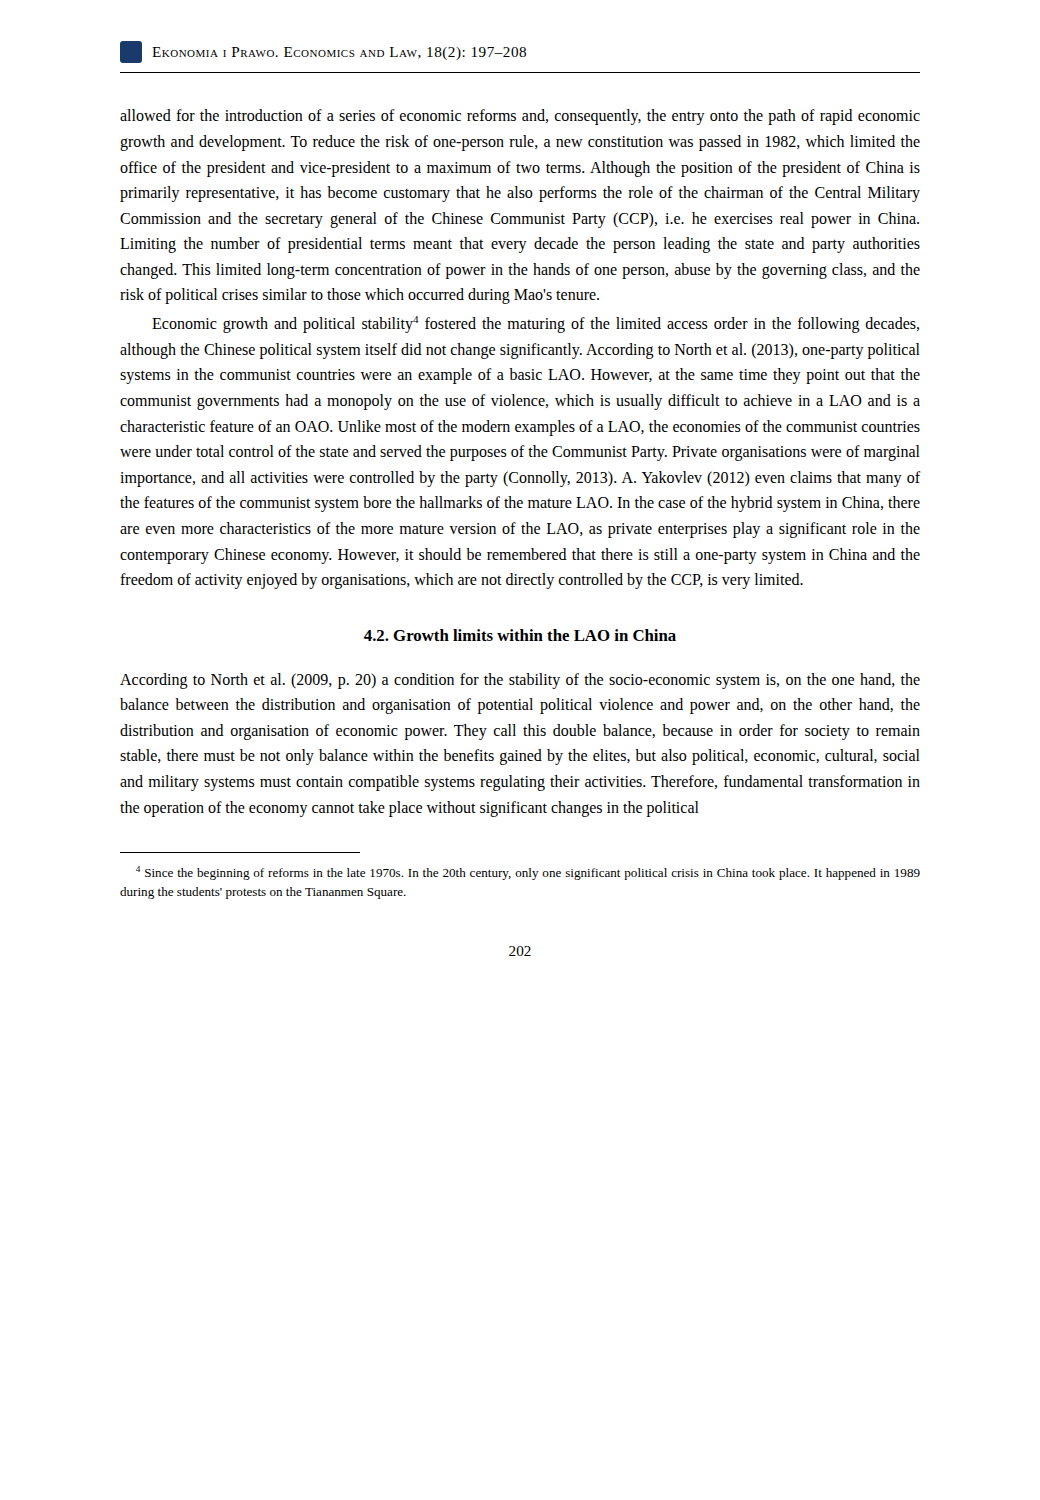Ekonomia i Prawo. Economics and Law, 18(2): 197–208
allowed for the introduction of a series of economic reforms and, consequently, the entry onto the path of rapid economic growth and development. To reduce the risk of one-person rule, a new constitution was passed in 1982, which limited the office of the president and vice-president to a maximum of two terms. Although the position of the president of China is primarily representative, it has become customary that he also performs the role of the chairman of the Central Military Commission and the secretary general of the Chinese Communist Party (CCP), i.e. he exercises real power in China. Limiting the number of presidential terms meant that every decade the person leading the state and party authorities changed. This limited long-term concentration of power in the hands of one person, abuse by the governing class, and the risk of political crises similar to those which occurred during Mao's tenure.
Economic growth and political stability4 fostered the maturing of the limited access order in the following decades, although the Chinese political system itself did not change significantly. According to North et al. (2013), one-party political systems in the communist countries were an example of a basic LAO. However, at the same time they point out that the communist governments had a monopoly on the use of violence, which is usually difficult to achieve in a LAO and is a characteristic feature of an OAO. Unlike most of the modern examples of a LAO, the economies of the communist countries were under total control of the state and served the purposes of the Communist Party. Private organisations were of marginal importance, and all activities were controlled by the party (Connolly, 2013). A. Yakovlev (2012) even claims that many of the features of the communist system bore the hallmarks of the mature LAO. In the case of the hybrid system in China, there are even more characteristics of the more mature version of the LAO, as private enterprises play a significant role in the contemporary Chinese economy. However, it should be remembered that there is still a one-party system in China and the freedom of activity enjoyed by organisations, which are not directly controlled by the CCP, is very limited.
4.2. Growth limits within the LAO in China
According to North et al. (2009, p. 20) a condition for the stability of the socio-economic system is, on the one hand, the balance between the distribution and organisation of potential political violence and power and, on the other hand, the distribution and organisation of economic power. They call this double balance, because in order for society to remain stable, there must be not only balance within the benefits gained by the elites, but also political, economic, cultural, social and military systems must contain compatible systems regulating their activities. Therefore, fundamental transformation in the operation of the economy cannot take place without significant changes in the political
4 Since the beginning of reforms in the late 1970s. In the 20th century, only one significant political crisis in China took place. It happened in 1989 during the students' protests on the Tiananmen Square.
202